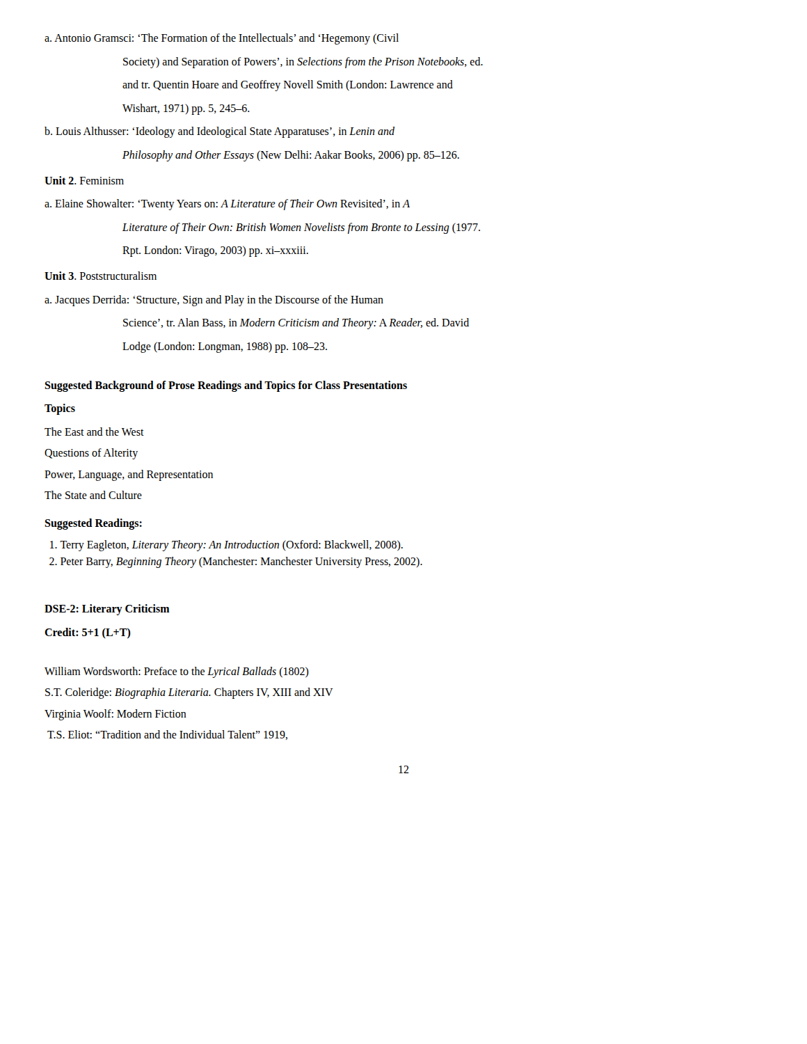a. Antonio Gramsci: ‘The Formation of the Intellectuals’ and ‘Hegemony (Civil
Society) and Separation of Powers’, in Selections from the Prison Notebooks, ed.
and tr. Quentin Hoare and Geoffrey Novell Smith (London: Lawrence and
Wishart, 1971) pp. 5, 245–6.
b. Louis Althusser: ‘Ideology and Ideological State Apparatuses’, in Lenin and
Philosophy and Other Essays (New Delhi: Aakar Books, 2006) pp. 85–126.
Unit 2. Feminism
a. Elaine Showalter: ‘Twenty Years on: A Literature of Their Own Revisited’, in A
Literature of Their Own: British Women Novelists from Bronte to Lessing (1977.
Rpt. London: Virago, 2003) pp. xi–xxxiii.
Unit 3. Poststructuralism
a. Jacques Derrida: ‘Structure, Sign and Play in the Discourse of the Human
Science’, tr. Alan Bass, in Modern Criticism and Theory: A Reader, ed. David
Lodge (London: Longman, 1988) pp. 108–23.
Suggested Background of Prose Readings and Topics for Class Presentations
Topics
The East and the West
Questions of Alterity
Power, Language, and Representation
The State and Culture
Suggested Readings:
Terry Eagleton, Literary Theory: An Introduction (Oxford: Blackwell, 2008).
Peter Barry, Beginning Theory (Manchester: Manchester University Press, 2002).
DSE-2: Literary Criticism
Credit: 5+1 (L+T)
William Wordsworth: Preface to the Lyrical Ballads (1802)
S.T. Coleridge: Biographia Literaria. Chapters IV, XIII and XIV
Virginia Woolf: Modern Fiction
T.S. Eliot: “Tradition and the Individual Talent” 1919,
12